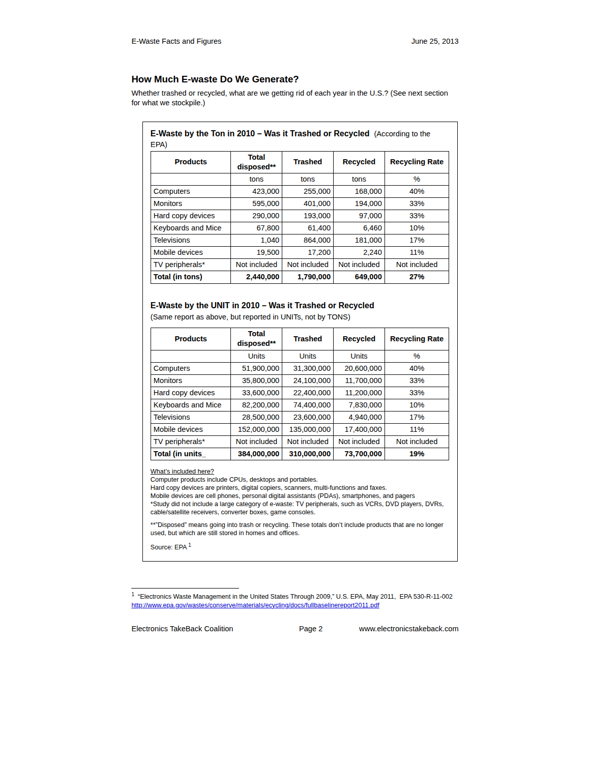E-Waste Facts and Figures
June 25, 2013
How Much E-waste Do We Generate?
Whether trashed or recycled, what are we getting rid of each year in the U.S.? (See next section for what we stockpile.)
E-Waste by the Ton in 2010 – Was it Trashed or Recycled (According to the EPA)
| Products | Total disposed** | Trashed | Recycled | Recycling Rate |
| --- | --- | --- | --- | --- |
| | tons | tons | tons | % |
| Computers | 423,000 | 255,000 | 168,000 | 40% |
| Monitors | 595,000 | 401,000 | 194,000 | 33% |
| Hard copy devices | 290,000 | 193,000 | 97,000 | 33% |
| Keyboards and Mice | 67,800 | 61,400 | 6,460 | 10% |
| Televisions | 1,040 | 864,000 | 181,000 | 17% |
| Mobile devices | 19,500 | 17,200 | 2,240 | 11% |
| TV peripherals* | Not included | Not included | Not included | Not included |
| Total (in tons) | 2,440,000 | 1,790,000 | 649,000 | 27% |
E-Waste by the UNIT in 2010 – Was it Trashed or Recycled
(Same report as above, but reported in UNITs, not by TONS)
| Products | Total disposed** | Trashed | Recycled | Recycling Rate |
| --- | --- | --- | --- | --- |
| | Units | Units | Units | % |
| Computers | 51,900,000 | 31,300,000 | 20,600,000 | 40% |
| Monitors | 35,800,000 | 24,100,000 | 11,700,000 | 33% |
| Hard copy devices | 33,600,000 | 22,400,000 | 11,200,000 | 33% |
| Keyboards and Mice | 82,200,000 | 74,400,000 | 7,830,000 | 10% |
| Televisions | 28,500,000 | 23,600,000 | 4,940,000 | 17% |
| Mobile devices | 152,000,000 | 135,000,000 | 17,400,000 | 11% |
| TV peripherals* | Not included | Not included | Not included | Not included |
| Total (in units_ | 384,000,000 | 310,000,000 | 73,700,000 | 19% |
What’s included here?
Computer products include CPUs, desktops and portables.
Hard copy devices are printers, digital copiers, scanners, multi-functions and faxes.
Mobile devices are cell phones, personal digital assistants (PDAs), smartphones, and pagers
*Study did not include a large category of e-waste: TV peripherals, such as VCRs, DVD players, DVRs, cable/satellite receivers, converter boxes, game consoles.
**”Disposed” means going into trash or recycling. These totals don’t include products that are no longer used, but which are still stored in homes and offices.
Source: EPA 1
1 “Electronics Waste Management in the United States Through 2009,” U.S. EPA, May 2011, EPA 530-R-11-002
http://www.epa.gov/wastes/conserve/materials/ecycling/docs/fullbaselinereport2011.pdf
Electronics TakeBack Coalition
Page 2
www.electronicstakeback.com